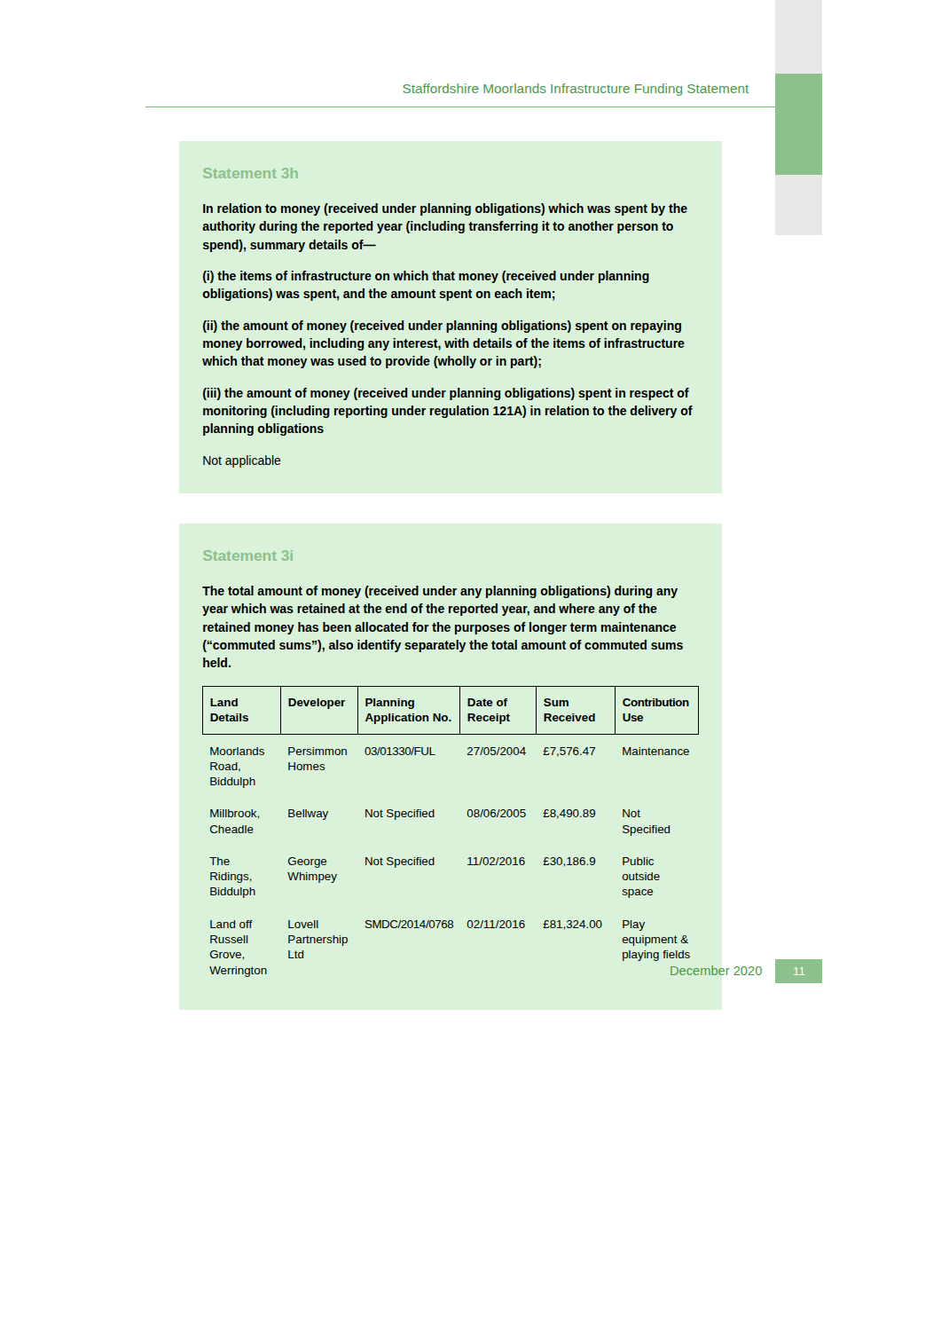Staffordshire Moorlands Infrastructure Funding Statement
Statement 3h
In relation to money (received under planning obligations) which was spent by the authority during the reported year (including transferring it to another person to spend), summary details of—
(i) the items of infrastructure on which that money (received under planning obligations) was spent, and the amount spent on each item;
(ii) the amount of money (received under planning obligations) spent on repaying money borrowed, including any interest, with details of the items of infrastructure which that money was used to provide (wholly or in part);
(iii) the amount of money (received under planning obligations) spent in respect of monitoring (including reporting under regulation 121A) in relation to the delivery of planning obligations
Not applicable
Statement 3i
The total amount of money (received under any planning obligations) during any year which was retained at the end of the reported year, and where any of the retained money has been allocated for the purposes of longer term maintenance (“commuted sums”), also identify separately the total amount of commuted sums held.
| Land Details | Developer | Planning Application No. | Date of Receipt | Sum Received | Contribution Use |
| --- | --- | --- | --- | --- | --- |
| Moorlands Road, Biddulph | Persimmon Homes | 03/01330/FUL | 27/05/2004 | £7,576.47 | Maintenance |
| Millbrook, Cheadle | Bellway | Not Specified | 08/06/2005 | £8,490.89 | Not Specified |
| The Ridings, Biddulph | George Whimpey | Not Specified | 11/02/2016 | £30,186.9 | Public outside space |
| Land off Russell Grove, Werrington | Lovell Partnership Ltd | SMDC/2014/0768 | 02/11/2016 | £81,324.00 | Play equipment & playing fields |
December 2020 11